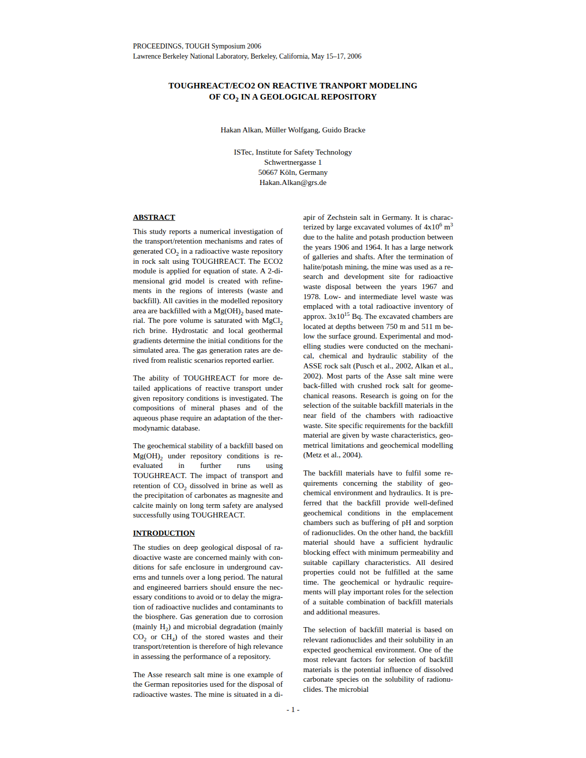PROCEEDINGS, TOUGH Symposium 2006
Lawrence Berkeley National Laboratory, Berkeley, California, May 15–17, 2006
TOUGHREACT/ECO2 ON REACTIVE TRANPORT MODELING
OF CO2 IN A GEOLOGICAL REPOSITORY
Hakan Alkan, Müller Wolfgang, Guido Bracke
ISTec, Institute for Safety Technology
Schwertnergasse 1
50667 Köln, Germany
Hakan.Alkan@grs.de
ABSTRACT
This study reports a numerical investigation of the transport/retention mechanisms and rates of generated CO2 in a radioactive waste repository in rock salt using TOUGHREACT. The ECO2 module is applied for equation of state. A 2-dimensional grid model is created with refinements in the regions of interests (waste and backfill). All cavities in the modelled repository area are backfilled with a Mg(OH)2 based material. The pore volume is saturated with MgCl2 rich brine. Hydrostatic and local geothermal gradients determine the initial conditions for the simulated area. The gas generation rates are derived from realistic scenarios reported earlier.
The ability of TOUGHREACT for more detailed applications of reactive transport under given repository conditions is investigated. The compositions of mineral phases and of the aqueous phase require an adaptation of the thermodynamic database.
The geochemical stability of a backfill based on Mg(OH)2 under repository conditions is re-evaluated in further runs using TOUGHREACT. The impact of transport and retention of CO2 dissolved in brine as well as the precipitation of carbonates as magnesite and calcite mainly on long term safety are analysed successfully using TOUGHREACT.
INTRODUCTION
The studies on deep geological disposal of radioactive waste are concerned mainly with conditions for safe enclosure in underground caverns and tunnels over a long period. The natural and engineered barriers should ensure the necessary conditions to avoid or to delay the migration of radioactive nuclides and contaminants to the biosphere. Gas generation due to corrosion (mainly H2) and microbial degradation (mainly CO2 or CH4) of the stored wastes and their transport/retention is therefore of high relevance in assessing the performance of a repository.
The Asse research salt mine is one example of the German repositories used for the disposal of radioactive wastes. The mine is situated in a diapir of Zechstein salt in Germany. It is characterized by large excavated volumes of 4x106 m3 due to the halite and potash production between the years 1906 and 1964. It has a large network of galleries and shafts. After the termination of halite/potash mining, the mine was used as a research and development site for radioactive waste disposal between the years 1967 and 1978. Low- and intermediate level waste was emplaced with a total radioactive inventory of approx. 3x1015 Bq. The excavated chambers are located at depths between 750 m and 511 m below the surface ground. Experimental and modelling studies were conducted on the mechanical, chemical and hydraulic stability of the ASSE rock salt (Pusch et al., 2002, Alkan et al., 2002). Most parts of the Asse salt mine were back-filled with crushed rock salt for geomechanical reasons. Research is going on for the selection of the suitable backfill materials in the near field of the chambers with radioactive waste. Site specific requirements for the backfill material are given by waste characteristics, geometrical limitations and geochemical modelling (Metz et al., 2004).
The backfill materials have to fulfil some requirements concerning the stability of geochemical environment and hydraulics. It is preferred that the backfill provide well-defined geochemical conditions in the emplacement chambers such as buffering of pH and sorption of radionuclides. On the other hand, the backfill material should have a sufficient hydraulic blocking effect with minimum permeability and suitable capillary characteristics. All desired properties could not be fulfilled at the same time. The geochemical or hydraulic requirements will play important roles for the selection of a suitable combination of backfill materials and additional measures.
The selection of backfill material is based on relevant radionuclides and their solubility in an expected geochemical environment. One of the most relevant factors for selection of backfill materials is the potential influence of dissolved carbonate species on the solubility of radionuclides. The microbial
- 1 -